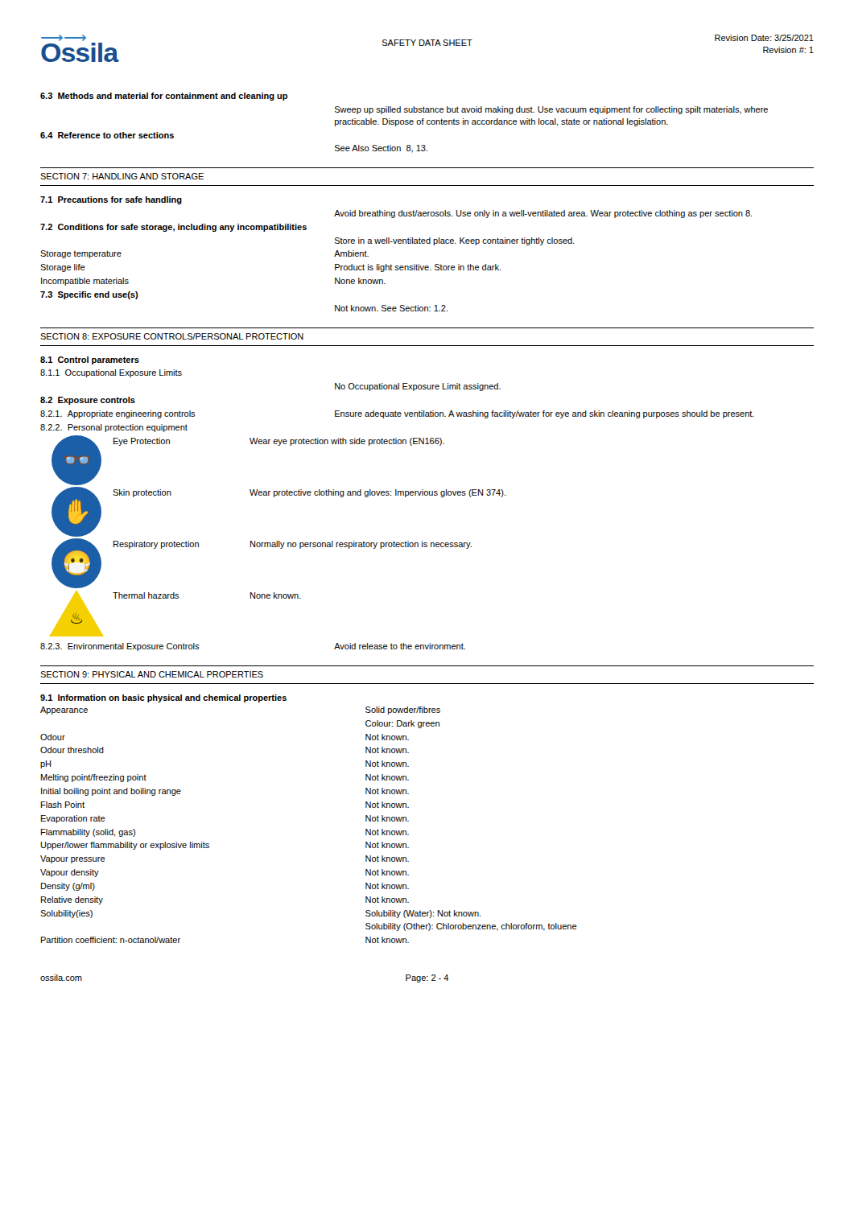⟶⟶
Ossila
SAFETY DATA SHEET
Revision Date: 3/25/2021
Revision #: 1
| 6.3 Methods and material for containment and cleaning up | |
| | Sweep up spilled substance but avoid making dust. Use vacuum equipment for collecting spilt materials, where practicable. Dispose of contents in accordance with local, state or national legislation. |
| 6.4 Reference to other sections | |
| | See Also Section 8, 13. |
SECTION 7: HANDLING AND STORAGE
| 7.1 Precautions for safe handling | |
| | Avoid breathing dust/aerosols. Use only in a well-ventilated area. Wear protective clothing as per section 8. |
| 7.2 Conditions for safe storage, including any incompatibilities |
| | Store in a well-ventilated place. Keep container tightly closed. |
| Storage temperature | Ambient. |
| Storage life | Product is light sensitive. Store in the dark. |
| Incompatible materials | None known. |
| 7.3 Specific end use(s) | |
| | Not known. See Section: 1.2. |
SECTION 8: EXPOSURE CONTROLS/PERSONAL PROTECTION
| 8.1 Control parameters | |
| 8.1.1 Occupational Exposure Limits | |
| | No Occupational Exposure Limit assigned. |
| 8.2 Exposure controls | |
| 8.2.1. Appropriate engineering controls | Ensure adequate ventilation. A washing facility/water for eye and skin cleaning purposes should be present. |
| 8.2.2. Personal protection equipment | |
| 👓 | Eye Protection | Wear eye protection with side protection (EN166). |
| ✋ | Skin protection | Wear protective clothing and gloves: Impervious gloves (EN 374). |
| 😷 | Respiratory protection | Normally no personal respiratory protection is necessary. |
| ♨ | Thermal hazards | None known. |
| 8.2.3. Environmental Exposure Controls | Avoid release to the environment. |
SECTION 9: PHYSICAL AND CHEMICAL PROPERTIES
9.1 Information on basic physical and chemical properties
| Appearance | Solid powder/fibres |
| | Colour: Dark green |
| Odour | Not known. |
| Odour threshold | Not known. |
| pH | Not known. |
| Melting point/freezing point | Not known. |
| Initial boiling point and boiling range | Not known. |
| Flash Point | Not known. |
| Evaporation rate | Not known. |
| Flammability (solid, gas) | Not known. |
| Upper/lower flammability or explosive limits | Not known. |
| Vapour pressure | Not known. |
| Vapour density | Not known. |
| Density (g/ml) | Not known. |
| Relative density | Not known. |
| Solubility(ies) | Solubility (Water): Not known. |
| | Solubility (Other): Chlorobenzene, chloroform, toluene |
| Partition coefficient: n-octanol/water | Not known. |
ossila.com
Page: 2 - 4